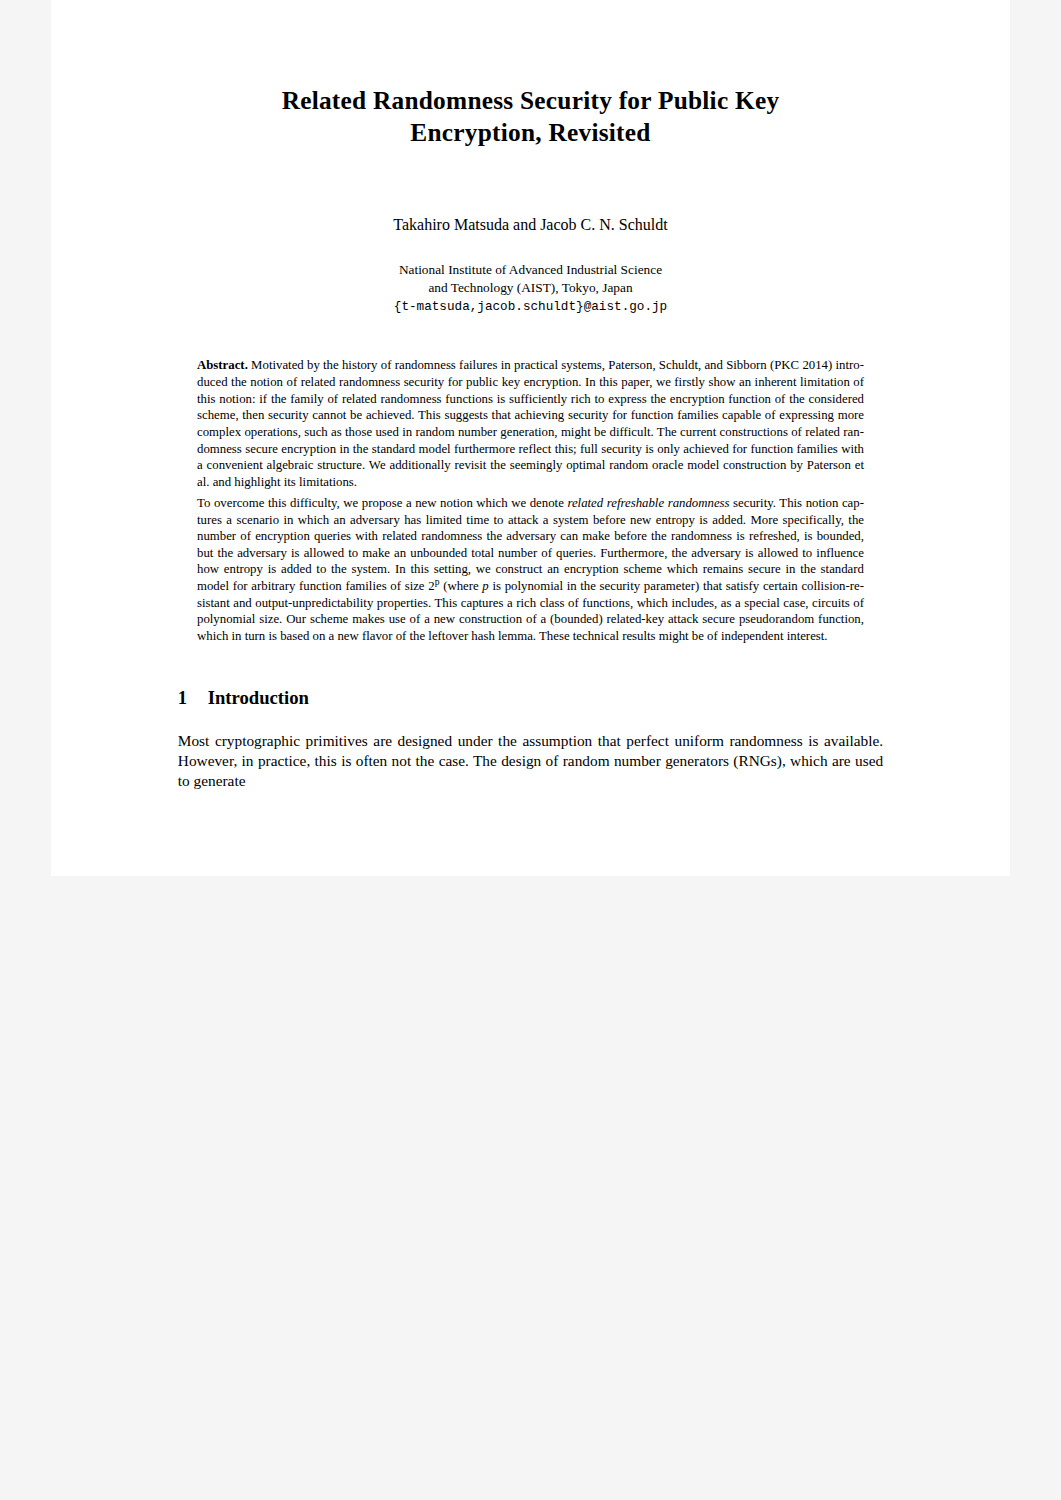Related Randomness Security for Public Key
Encryption, Revisited
Takahiro Matsuda and Jacob C. N. Schuldt
National Institute of Advanced Industrial Science
and Technology (AIST), Tokyo, Japan
{t-matsuda,jacob.schuldt}@aist.go.jp
Abstract. Motivated by the history of randomness failures in practical systems, Paterson, Schuldt, and Sibborn (PKC 2014) introduced the notion of related randomness security for public key encryption. In this paper, we firstly show an inherent limitation of this notion: if the family of related randomness functions is sufficiently rich to express the encryption function of the considered scheme, then security cannot be achieved. This suggests that achieving security for function families capable of expressing more complex operations, such as those used in random number generation, might be difficult. The current constructions of related randomness secure encryption in the standard model furthermore reflect this; full security is only achieved for function families with a convenient algebraic structure. We additionally revisit the seemingly optimal random oracle model construction by Paterson et al. and highlight its limitations.
To overcome this difficulty, we propose a new notion which we denote related refreshable randomness security. This notion captures a scenario in which an adversary has limited time to attack a system before new entropy is added. More specifically, the number of encryption queries with related randomness the adversary can make before the randomness is refreshed, is bounded, but the adversary is allowed to make an unbounded total number of queries. Furthermore, the adversary is allowed to influence how entropy is added to the system. In this setting, we construct an encryption scheme which remains secure in the standard model for arbitrary function families of size 2p (where p is polynomial in the security parameter) that satisfy certain collision-resistant and output-unpredictability properties. This captures a rich class of functions, which includes, as a special case, circuits of polynomial size. Our scheme makes use of a new construction of a (bounded) related-key attack secure pseudorandom function, which in turn is based on a new flavor of the leftover hash lemma. These technical results might be of independent interest.
1 Introduction
Most cryptographic primitives are designed under the assumption that perfect uniform randomness is available. However, in practice, this is often not the case. The design of random number generators (RNGs), which are used to generate